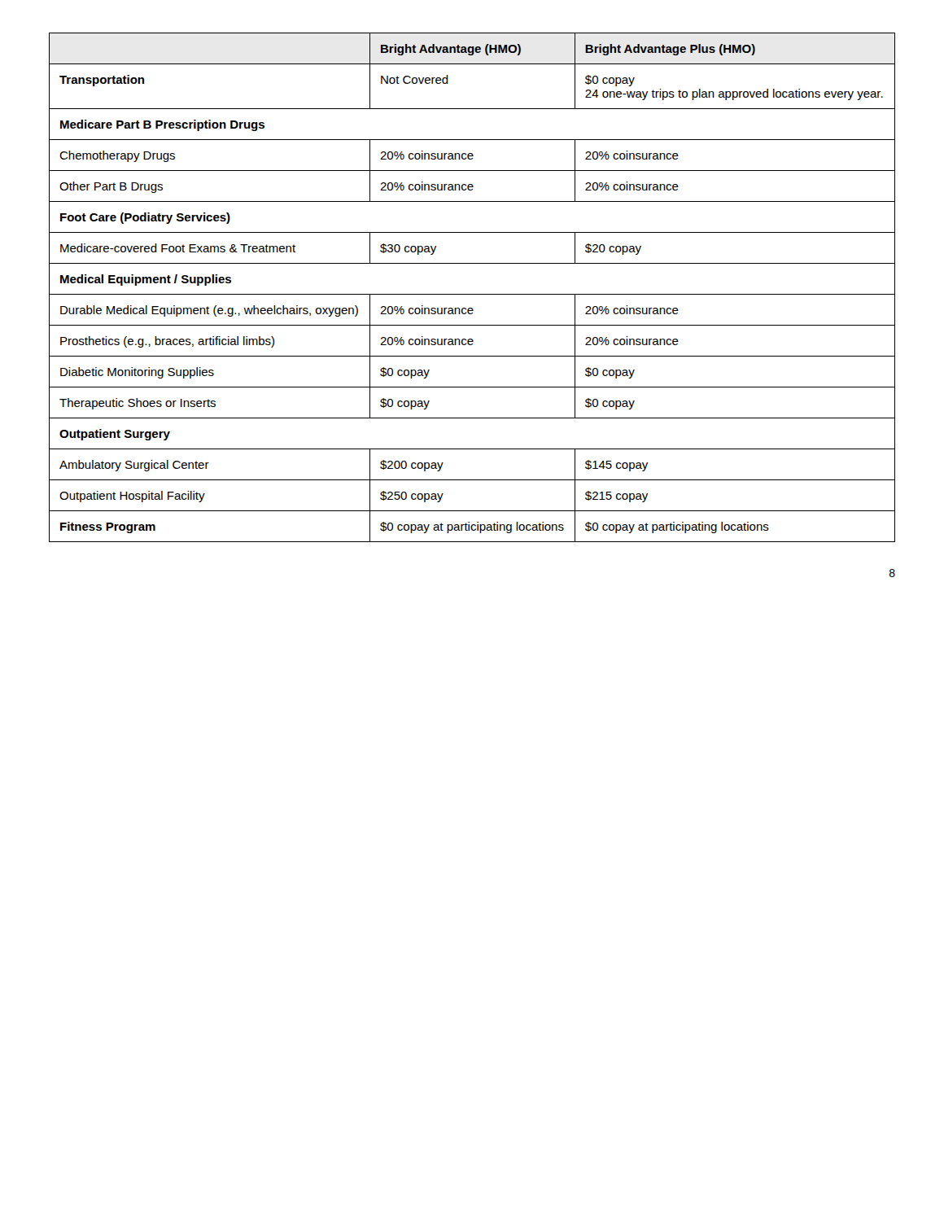| | Bright Advantage (HMO) | Bright Advantage Plus (HMO) |
| --- | --- | --- |
| Transportation | Not Covered | $0 copay 24 one-way trips to plan approved locations every year. |
| Medicare Part B Prescription Drugs |
| Chemotherapy Drugs | 20% coinsurance | 20% coinsurance |
| Other Part B Drugs | 20% coinsurance | 20% coinsurance |
| Foot Care (Podiatry Services) |
| Medicare-covered Foot Exams & Treatment | $30 copay | $20 copay |
| Medical Equipment / Supplies |
| Durable Medical Equipment (e.g., wheelchairs, oxygen) | 20% coinsurance | 20% coinsurance |
| Prosthetics (e.g., braces, artificial limbs) | 20% coinsurance | 20% coinsurance |
| Diabetic Monitoring Supplies | $0 copay | $0 copay |
| Therapeutic Shoes or Inserts | $0 copay | $0 copay |
| Outpatient Surgery |
| Ambulatory Surgical Center | $200 copay | $145 copay |
| Outpatient Hospital Facility | $250 copay | $215 copay |
| Fitness Program | $0 copay at participating locations | $0 copay at participating locations |
8